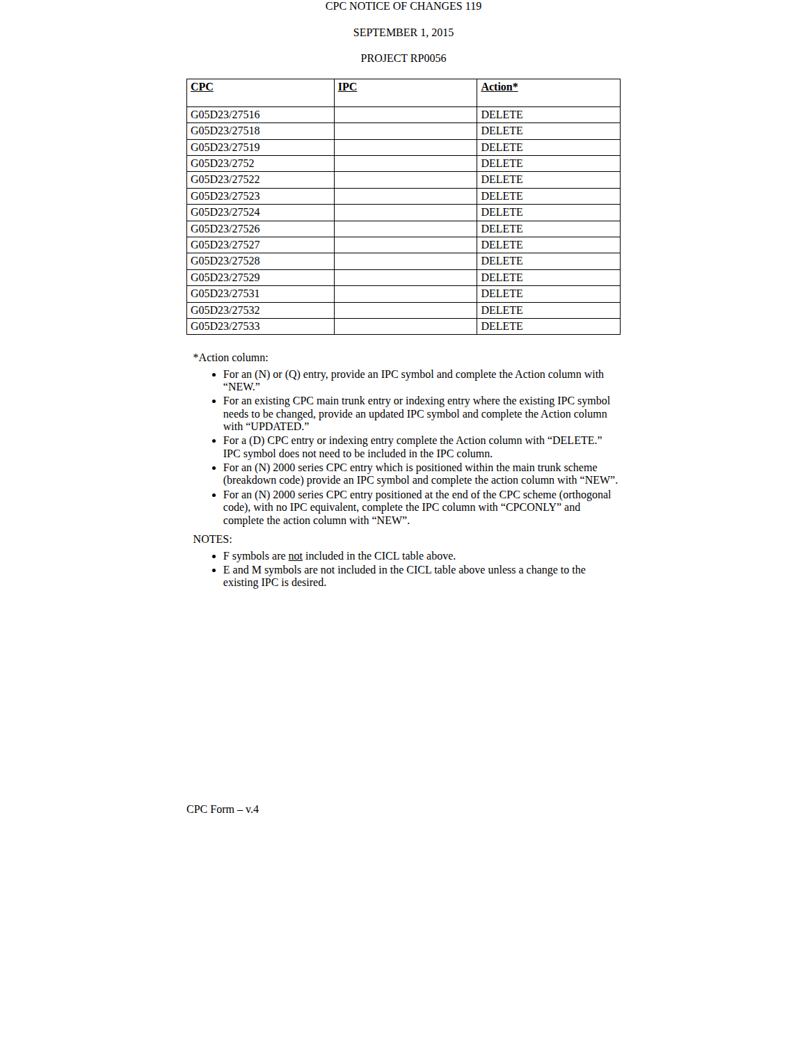CPC NOTICE OF CHANGES 119
SEPTEMBER 1, 2015
PROJECT RP0056
| CPC | IPC | Action* |
| --- | --- | --- |
| G05D23/27516 | | DELETE |
| G05D23/27518 | | DELETE |
| G05D23/27519 | | DELETE |
| G05D23/2752 | | DELETE |
| G05D23/27522 | | DELETE |
| G05D23/27523 | | DELETE |
| G05D23/27524 | | DELETE |
| G05D23/27526 | | DELETE |
| G05D23/27527 | | DELETE |
| G05D23/27528 | | DELETE |
| G05D23/27529 | | DELETE |
| G05D23/27531 | | DELETE |
| G05D23/27532 | | DELETE |
| G05D23/27533 | | DELETE |
*Action column:
For an (N) or (Q) entry, provide an IPC symbol and complete the Action column with “NEW.”
For an existing CPC main trunk entry or indexing entry where the existing IPC symbol needs to be changed, provide an updated IPC symbol and complete the Action column with “UPDATED.”
For a (D) CPC entry or indexing entry complete the Action column with “DELETE.” IPC symbol does not need to be included in the IPC column.
For an (N) 2000 series CPC entry which is positioned within the main trunk scheme (breakdown code) provide an IPC symbol and complete the action column with “NEW”.
For an (N) 2000 series CPC entry positioned at the end of the CPC scheme (orthogonal code), with no IPC equivalent, complete the IPC column with “CPCONLY” and complete the action column with “NEW”.
NOTES:
F symbols are not included in the CICL table above.
E and M symbols are not included in the CICL table above unless a change to the existing IPC is desired.
CPC Form – v.4